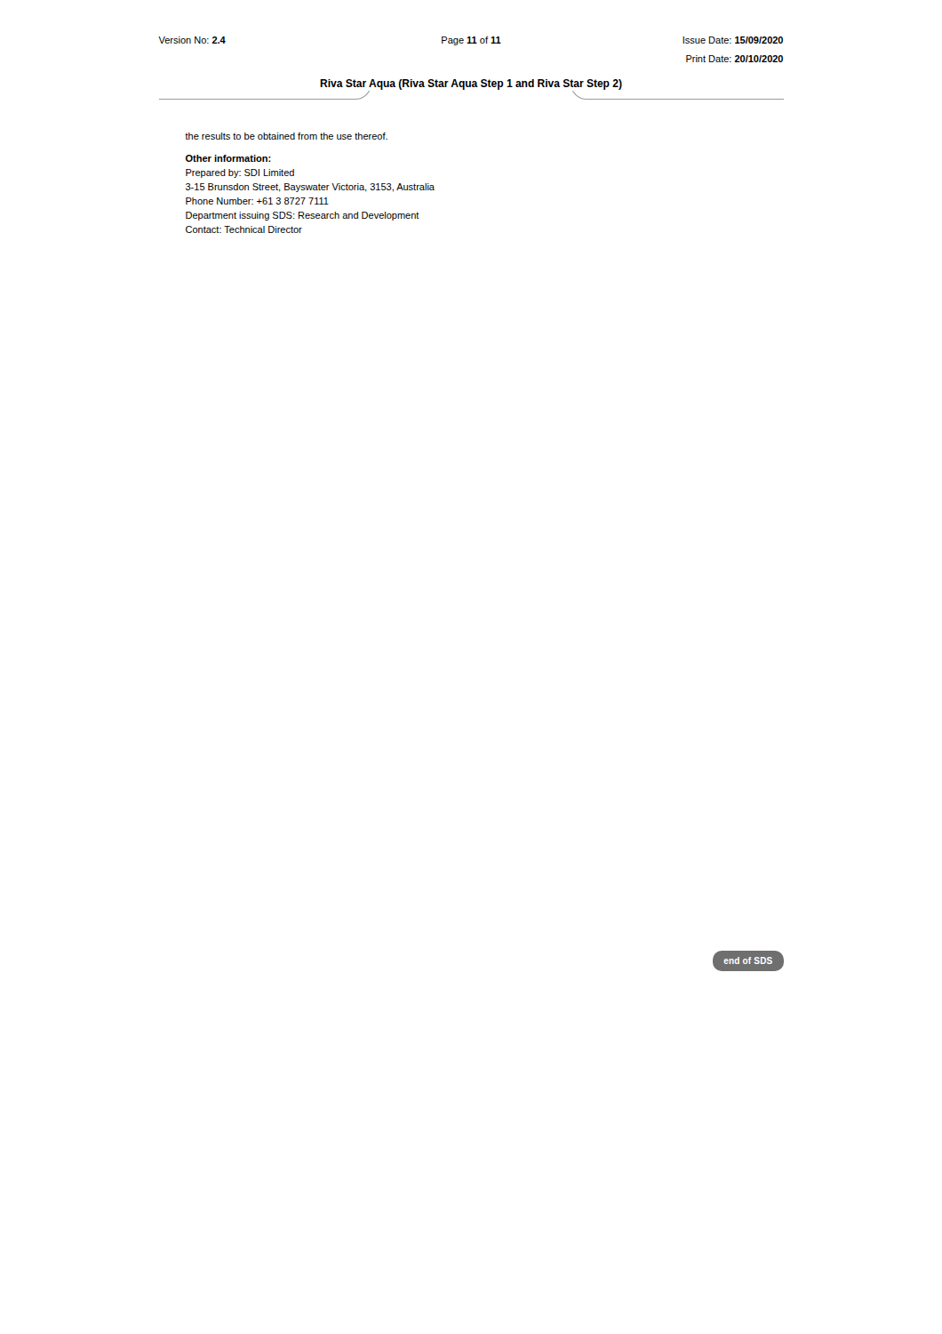Version No: 2.4
Page 11 of 11
Issue Date: 15/09/2020
Print Date: 20/10/2020
Riva Star Aqua (Riva Star Aqua Step 1 and Riva Star Step 2)
the results to be obtained from the use thereof.
Other information:
Prepared by: SDI Limited
3-15 Brunsdon Street, Bayswater Victoria, 3153, Australia
Phone Number: +61 3 8727 7111
Department issuing SDS: Research and Development
Contact: Technical Director
end of SDS